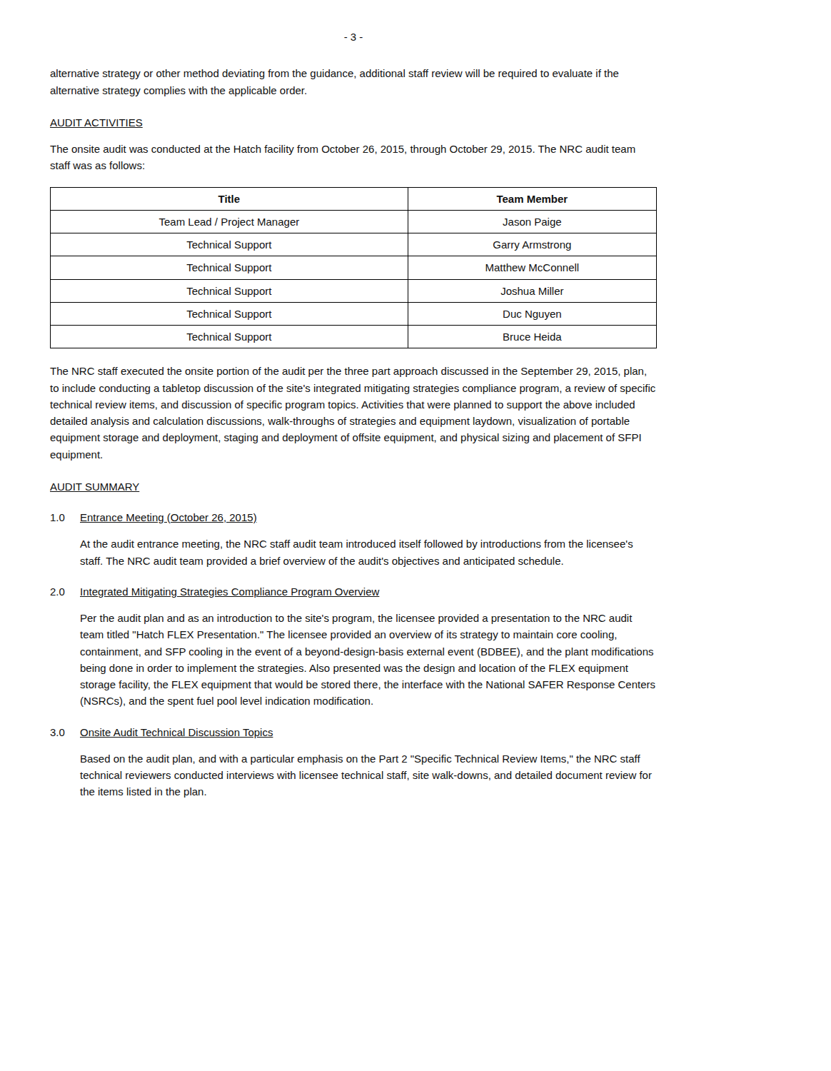- 3 -
alternative strategy or other method deviating from the guidance, additional staff review will be required to evaluate if the alternative strategy complies with the applicable order.
AUDIT ACTIVITIES
The onsite audit was conducted at the Hatch facility from October 26, 2015, through October 29, 2015. The NRC audit team staff was as follows:
| Title | Team Member |
| --- | --- |
| Team Lead / Project Manager | Jason Paige |
| Technical Support | Garry Armstrong |
| Technical Support | Matthew McConnell |
| Technical Support | Joshua Miller |
| Technical Support | Duc Nguyen |
| Technical Support | Bruce Heida |
The NRC staff executed the onsite portion of the audit per the three part approach discussed in the September 29, 2015, plan, to include conducting a tabletop discussion of the site's integrated mitigating strategies compliance program, a review of specific technical review items, and discussion of specific program topics. Activities that were planned to support the above included detailed analysis and calculation discussions, walk-throughs of strategies and equipment laydown, visualization of portable equipment storage and deployment, staging and deployment of offsite equipment, and physical sizing and placement of SFPI equipment.
AUDIT SUMMARY
1.0 Entrance Meeting (October 26, 2015)
At the audit entrance meeting, the NRC staff audit team introduced itself followed by introductions from the licensee's staff. The NRC audit team provided a brief overview of the audit's objectives and anticipated schedule.
2.0 Integrated Mitigating Strategies Compliance Program Overview
Per the audit plan and as an introduction to the site's program, the licensee provided a presentation to the NRC audit team titled "Hatch FLEX Presentation." The licensee provided an overview of its strategy to maintain core cooling, containment, and SFP cooling in the event of a beyond-design-basis external event (BDBEE), and the plant modifications being done in order to implement the strategies. Also presented was the design and location of the FLEX equipment storage facility, the FLEX equipment that would be stored there, the interface with the National SAFER Response Centers (NSRCs), and the spent fuel pool level indication modification.
3.0 Onsite Audit Technical Discussion Topics
Based on the audit plan, and with a particular emphasis on the Part 2 "Specific Technical Review Items," the NRC staff technical reviewers conducted interviews with licensee technical staff, site walk-downs, and detailed document review for the items listed in the plan.